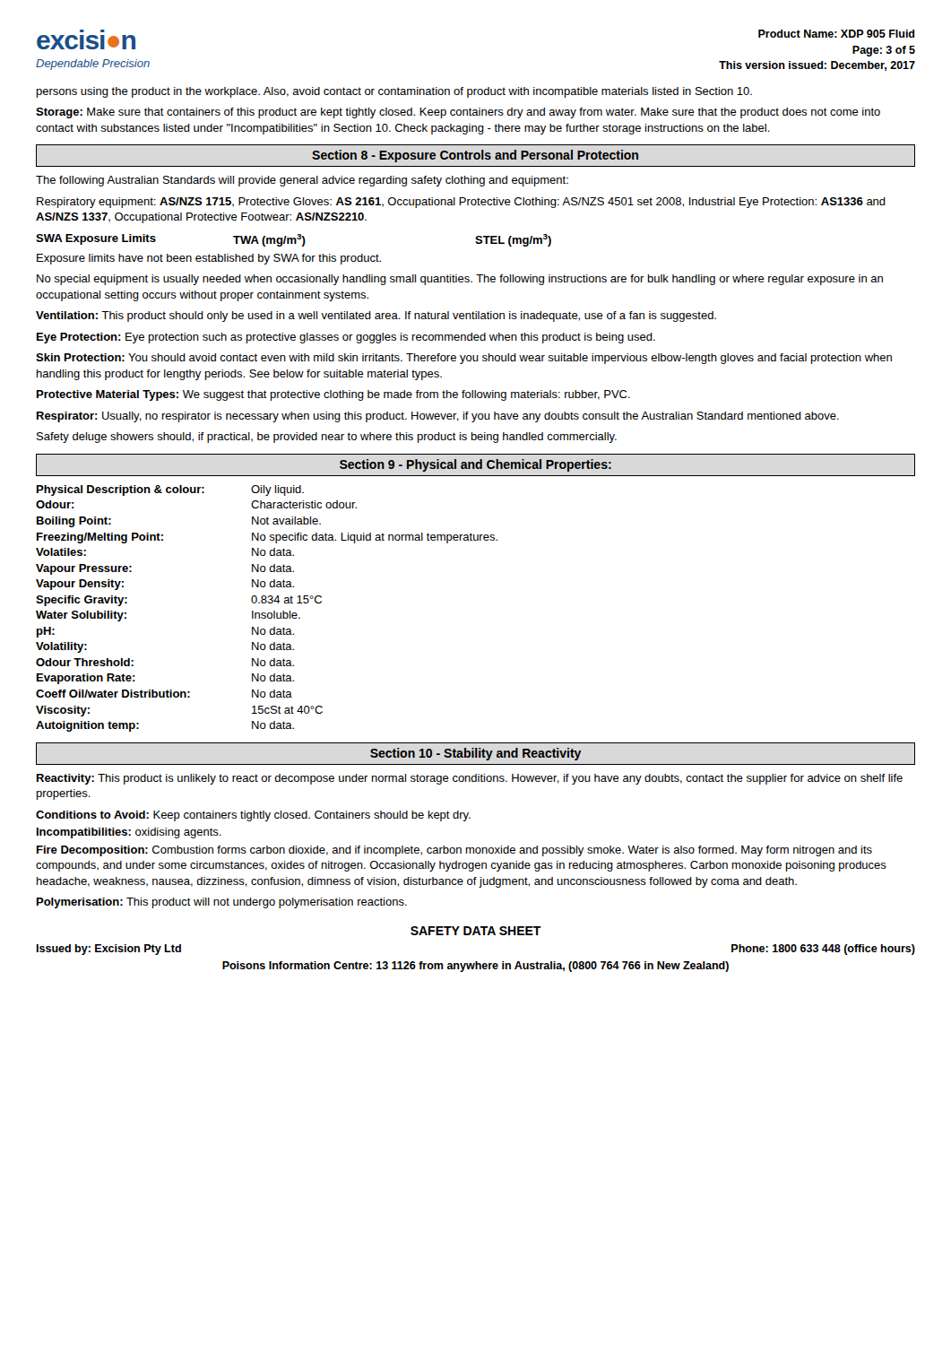excisi●n
Dependable Precision
Product Name: XDP 905 Fluid
Page: 3 of 5
This version issued: December, 2017
persons using the product in the workplace. Also, avoid contact or contamination of product with incompatible materials listed in Section 10.
Storage: Make sure that containers of this product are kept tightly closed. Keep containers dry and away from water. Make sure that the product does not come into contact with substances listed under "Incompatibilities" in Section 10. Check packaging - there may be further storage instructions on the label.
Section 8 - Exposure Controls and Personal Protection
The following Australian Standards will provide general advice regarding safety clothing and equipment:
Respiratory equipment: AS/NZS 1715, Protective Gloves: AS 2161, Occupational Protective Clothing: AS/NZS 4501 set 2008, Industrial Eye Protection: AS1336 and AS/NZS 1337, Occupational Protective Footwear: AS/NZS2210.
SWA Exposure Limits TWA (mg/m3) STEL (mg/m3)
Exposure limits have not been established by SWA for this product.
No special equipment is usually needed when occasionally handling small quantities. The following instructions are for bulk handling or where regular exposure in an occupational setting occurs without proper containment systems.
Ventilation: This product should only be used in a well ventilated area. If natural ventilation is inadequate, use of a fan is suggested.
Eye Protection: Eye protection such as protective glasses or goggles is recommended when this product is being used.
Skin Protection: You should avoid contact even with mild skin irritants. Therefore you should wear suitable impervious elbow-length gloves and facial protection when handling this product for lengthy periods. See below for suitable material types.
Protective Material Types: We suggest that protective clothing be made from the following materials: rubber, PVC.
Respirator: Usually, no respirator is necessary when using this product. However, if you have any doubts consult the Australian Standard mentioned above.
Safety deluge showers should, if practical, be provided near to where this product is being handled commercially.
Section 9 - Physical and Chemical Properties:
| Physical Description & colour: | Oily liquid. |
| Odour: | Characteristic odour. |
| Boiling Point: | Not available. |
| Freezing/Melting Point: | No specific data. Liquid at normal temperatures. |
| Volatiles: | No data. |
| Vapour Pressure: | No data. |
| Vapour Density: | No data. |
| Specific Gravity: | 0.834 at 15°C |
| Water Solubility: | Insoluble. |
| pH: | No data. |
| Volatility: | No data. |
| Odour Threshold: | No data. |
| Evaporation Rate: | No data. |
| Coeff Oil/water Distribution: | No data |
| Viscosity: | 15cSt at 40°C |
| Autoignition temp: | No data. |
Section 10 - Stability and Reactivity
Reactivity: This product is unlikely to react or decompose under normal storage conditions. However, if you have any doubts, contact the supplier for advice on shelf life properties.
Conditions to Avoid: Keep containers tightly closed. Containers should be kept dry.
Incompatibilities: oxidising agents.
Fire Decomposition: Combustion forms carbon dioxide, and if incomplete, carbon monoxide and possibly smoke. Water is also formed. May form nitrogen and its compounds, and under some circumstances, oxides of nitrogen. Occasionally hydrogen cyanide gas in reducing atmospheres. Carbon monoxide poisoning produces headache, weakness, nausea, dizziness, confusion, dimness of vision, disturbance of judgment, and unconsciousness followed by coma and death.
Polymerisation: This product will not undergo polymerisation reactions.
SAFETY DATA SHEET
Issued by: Excision Pty Ltd Phone: 1800 633 448 (office hours)
Poisons Information Centre: 13 1126 from anywhere in Australia, (0800 764 766 in New Zealand)